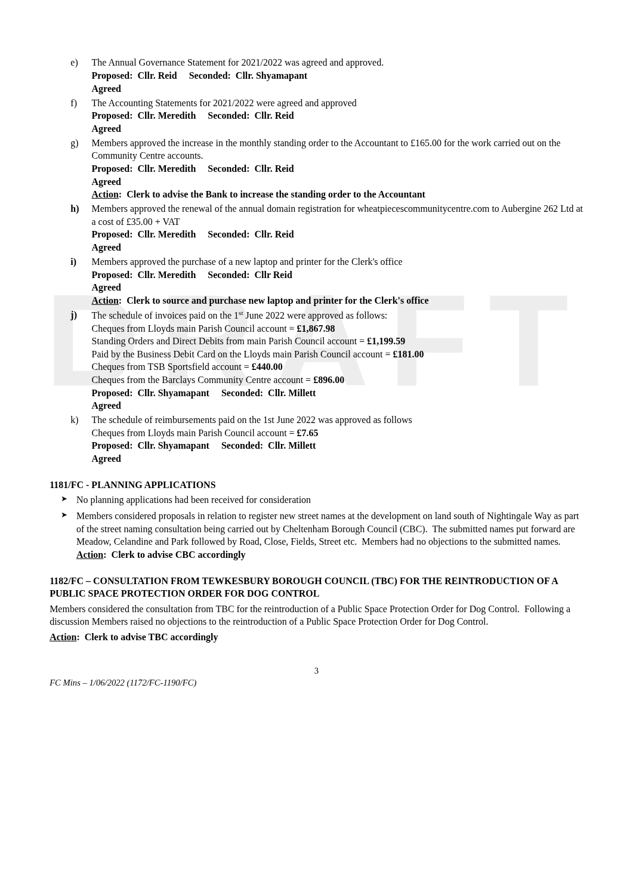DRAFT
e) The Annual Governance Statement for 2021/2022 was agreed and approved.
Proposed: Cllr. Reid Seconded: Cllr. Shyamapant
Agreed
f) The Accounting Statements for 2021/2022 were agreed and approved
Proposed: Cllr. Meredith Seconded: Cllr. Reid
Agreed
g) Members approved the increase in the monthly standing order to the Accountant to £165.00 for the work carried out on the Community Centre accounts.
Proposed: Cllr. Meredith Seconded: Cllr. Reid
Agreed
Action: Clerk to advise the Bank to increase the standing order to the Accountant
h) Members approved the renewal of the annual domain registration for wheatpiecescommunitycentre.com to Aubergine 262 Ltd at a cost of £35.00 + VAT
Proposed: Cllr. Meredith Seconded: Cllr. Reid
Agreed
i) Members approved the purchase of a new laptop and printer for the Clerk's office
Proposed: Cllr. Meredith Seconded: Cllr Reid
Agreed
Action: Clerk to source and purchase new laptop and printer for the Clerk's office
j) The schedule of invoices paid on the 1st June 2022 were approved as follows:
Cheques from Lloyds main Parish Council account = £1,867.98
Standing Orders and Direct Debits from main Parish Council account = £1,199.59
Paid by the Business Debit Card on the Lloyds main Parish Council account = £181.00
Cheques from TSB Sportsfield account = £440.00
Cheques from the Barclays Community Centre account = £896.00
Proposed: Cllr. Shyamapant Seconded: Cllr. Millett
Agreed
k) The schedule of reimbursements paid on the 1st June 2022 was approved as follows
Cheques from Lloyds main Parish Council account = £7.65
Proposed: Cllr. Shyamapant Seconded: Cllr. Millett
Agreed
1181/FC - Planning Applications
No planning applications had been received for consideration
Members considered proposals in relation to register new street names at the development on land south of Nightingale Way as part of the street naming consultation being carried out by Cheltenham Borough Council (CBC). The submitted names put forward are Meadow, Celandine and Park followed by Road, Close, Fields, Street etc. Members had no objections to the submitted names.
Action: Clerk to advise CBC accordingly
1182/FC – Consultation from Tewkesbury Borough Council (TBC) for the reintroduction of a Public Space Protection Order for Dog Control
Members considered the consultation from TBC for the reintroduction of a Public Space Protection Order for Dog Control. Following a discussion Members raised no objections to the reintroduction of a Public Space Protection Order for Dog Control.
Action: Clerk to advise TBC accordingly
3
FC Mins – 1/06/2022 (1172/FC-1190/FC)